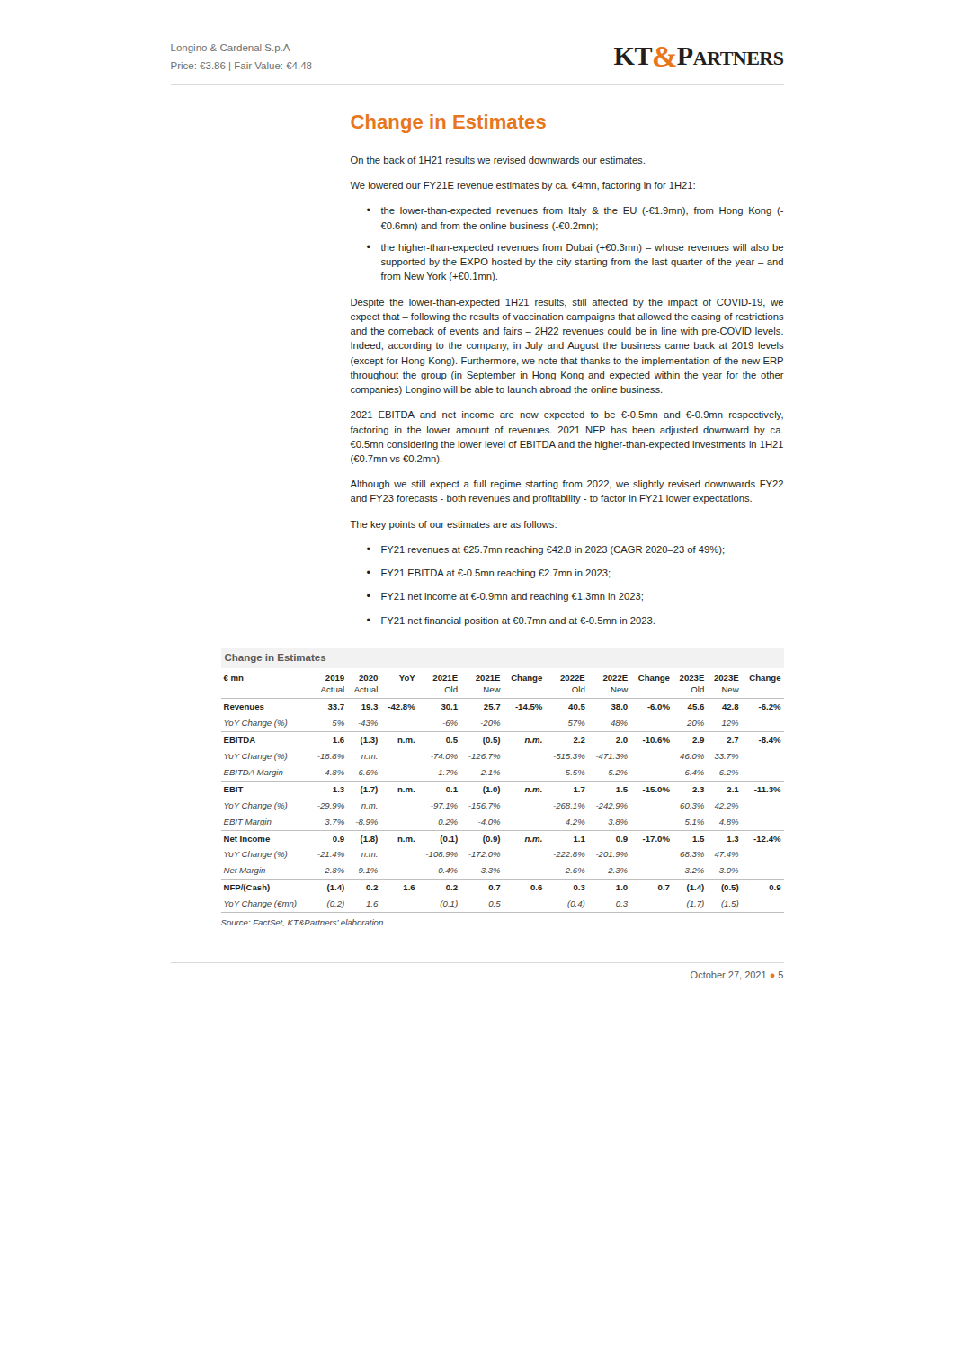Longino & Cardenal S.p.A
Price: €3.86 | Fair Value: €4.48
KT&PARTNERS
Change in Estimates
On the back of 1H21 results we revised downwards our estimates.
We lowered our FY21E revenue estimates by ca. €4mn, factoring in for 1H21:
the lower-than-expected revenues from Italy & the EU (-€1.9mn), from Hong Kong (-€0.6mn) and from the online business (-€0.2mn);
the higher-than-expected revenues from Dubai (+€0.3mn) – whose revenues will also be supported by the EXPO hosted by the city starting from the last quarter of the year – and from New York (+€0.1mn).
Despite the lower-than-expected 1H21 results, still affected by the impact of COVID-19, we expect that – following the results of vaccination campaigns that allowed the easing of restrictions and the comeback of events and fairs – 2H22 revenues could be in line with pre-COVID levels. Indeed, according to the company, in July and August the business came back at 2019 levels (except for Hong Kong). Furthermore, we note that thanks to the implementation of the new ERP throughout the group (in September in Hong Kong and expected within the year for the other companies) Longino will be able to launch abroad the online business.
2021 EBITDA and net income are now expected to be €-0.5mn and €-0.9mn respectively, factoring in the lower amount of revenues. 2021 NFP has been adjusted downward by ca. €0.5mn considering the lower level of EBITDA and the higher-than-expected investments in 1H21 (€0.7mn vs €0.2mn).
Although we still expect a full regime starting from 2022, we slightly revised downwards FY22 and FY23 forecasts - both revenues and profitability - to factor in FY21 lower expectations.
The key points of our estimates are as follows:
FY21 revenues at €25.7mn reaching €42.8 in 2023 (CAGR 2020–23 of 49%);
FY21 EBITDA at €-0.5mn reaching €2.7mn in 2023;
FY21 net income at €-0.9mn and reaching €1.3mn in 2023;
FY21 net financial position at €0.7mn and at €-0.5mn in 2023.
Change in Estimates
| € mn | 2019 | 2020 | YoY | 2021E | 2021E | Change | 2022E | 2022E | Change | 2023E | 2023E | Change |
| --- | --- | --- | --- | --- | --- | --- | --- | --- | --- | --- | --- | --- |
| | Actual | Actual | | Old | New | | Old | New | | Old | New | |
| Revenues | 33.7 | 19.3 | -42.8% | 30.1 | 25.7 | -14.5% | 40.5 | 38.0 | -6.0% | 45.6 | 42.8 | -6.2% |
| YoY Change (%) | 5% | -43% | | -6% | -20% | | 57% | 48% | | 20% | 12% | |
| EBITDA | 1.6 | (1.3) | n.m. | 0.5 | (0.5) | n.m. | 2.2 | 2.0 | -10.6% | 2.9 | 2.7 | -8.4% |
| YoY Change (%) | -18.8% | n.m. | | -74.0% | -126.7% | | -515.3% | -471.3% | | 46.0% | 33.7% | |
| EBITDA Margin | 4.8% | -6.6% | | 1.7% | -2.1% | | 5.5% | 5.2% | | 6.4% | 6.2% | |
| EBIT | 1.3 | (1.7) | n.m. | 0.1 | (1.0) | n.m. | 1.7 | 1.5 | -15.0% | 2.3 | 2.1 | -11.3% |
| YoY Change (%) | -29.9% | n.m. | | -97.1% | -156.7% | | -268.1% | -242.9% | | 60.3% | 42.2% | |
| EBIT Margin | 3.7% | -8.9% | | 0.2% | -4.0% | | 4.2% | 3.8% | | 5.1% | 4.8% | |
| Net Income | 0.9 | (1.8) | n.m. | (0.1) | (0.9) | n.m. | 1.1 | 0.9 | -17.0% | 1.5 | 1.3 | -12.4% |
| YoY Change (%) | -21.4% | n.m. | | -108.9% | -172.0% | | -222.8% | -201.9% | | 68.3% | 47.4% | |
| Net Margin | 2.8% | -9.1% | | -0.4% | -3.3% | | 2.6% | 2.3% | | 3.2% | 3.0% | |
| NFP/(Cash) | (1.4) | 0.2 | 1.6 | 0.2 | 0.7 | 0.6 | 0.3 | 1.0 | 0.7 | (1.4) | (0.5) | 0.9 |
| YoY Change (€mn) | (0.2) | 1.6 | | (0.1) | 0.5 | | (0.4) | 0.3 | | (1.7) | (1.5) | |
Source: FactSet, KT&Partners’ elaboration
October 27, 2021 ● 5